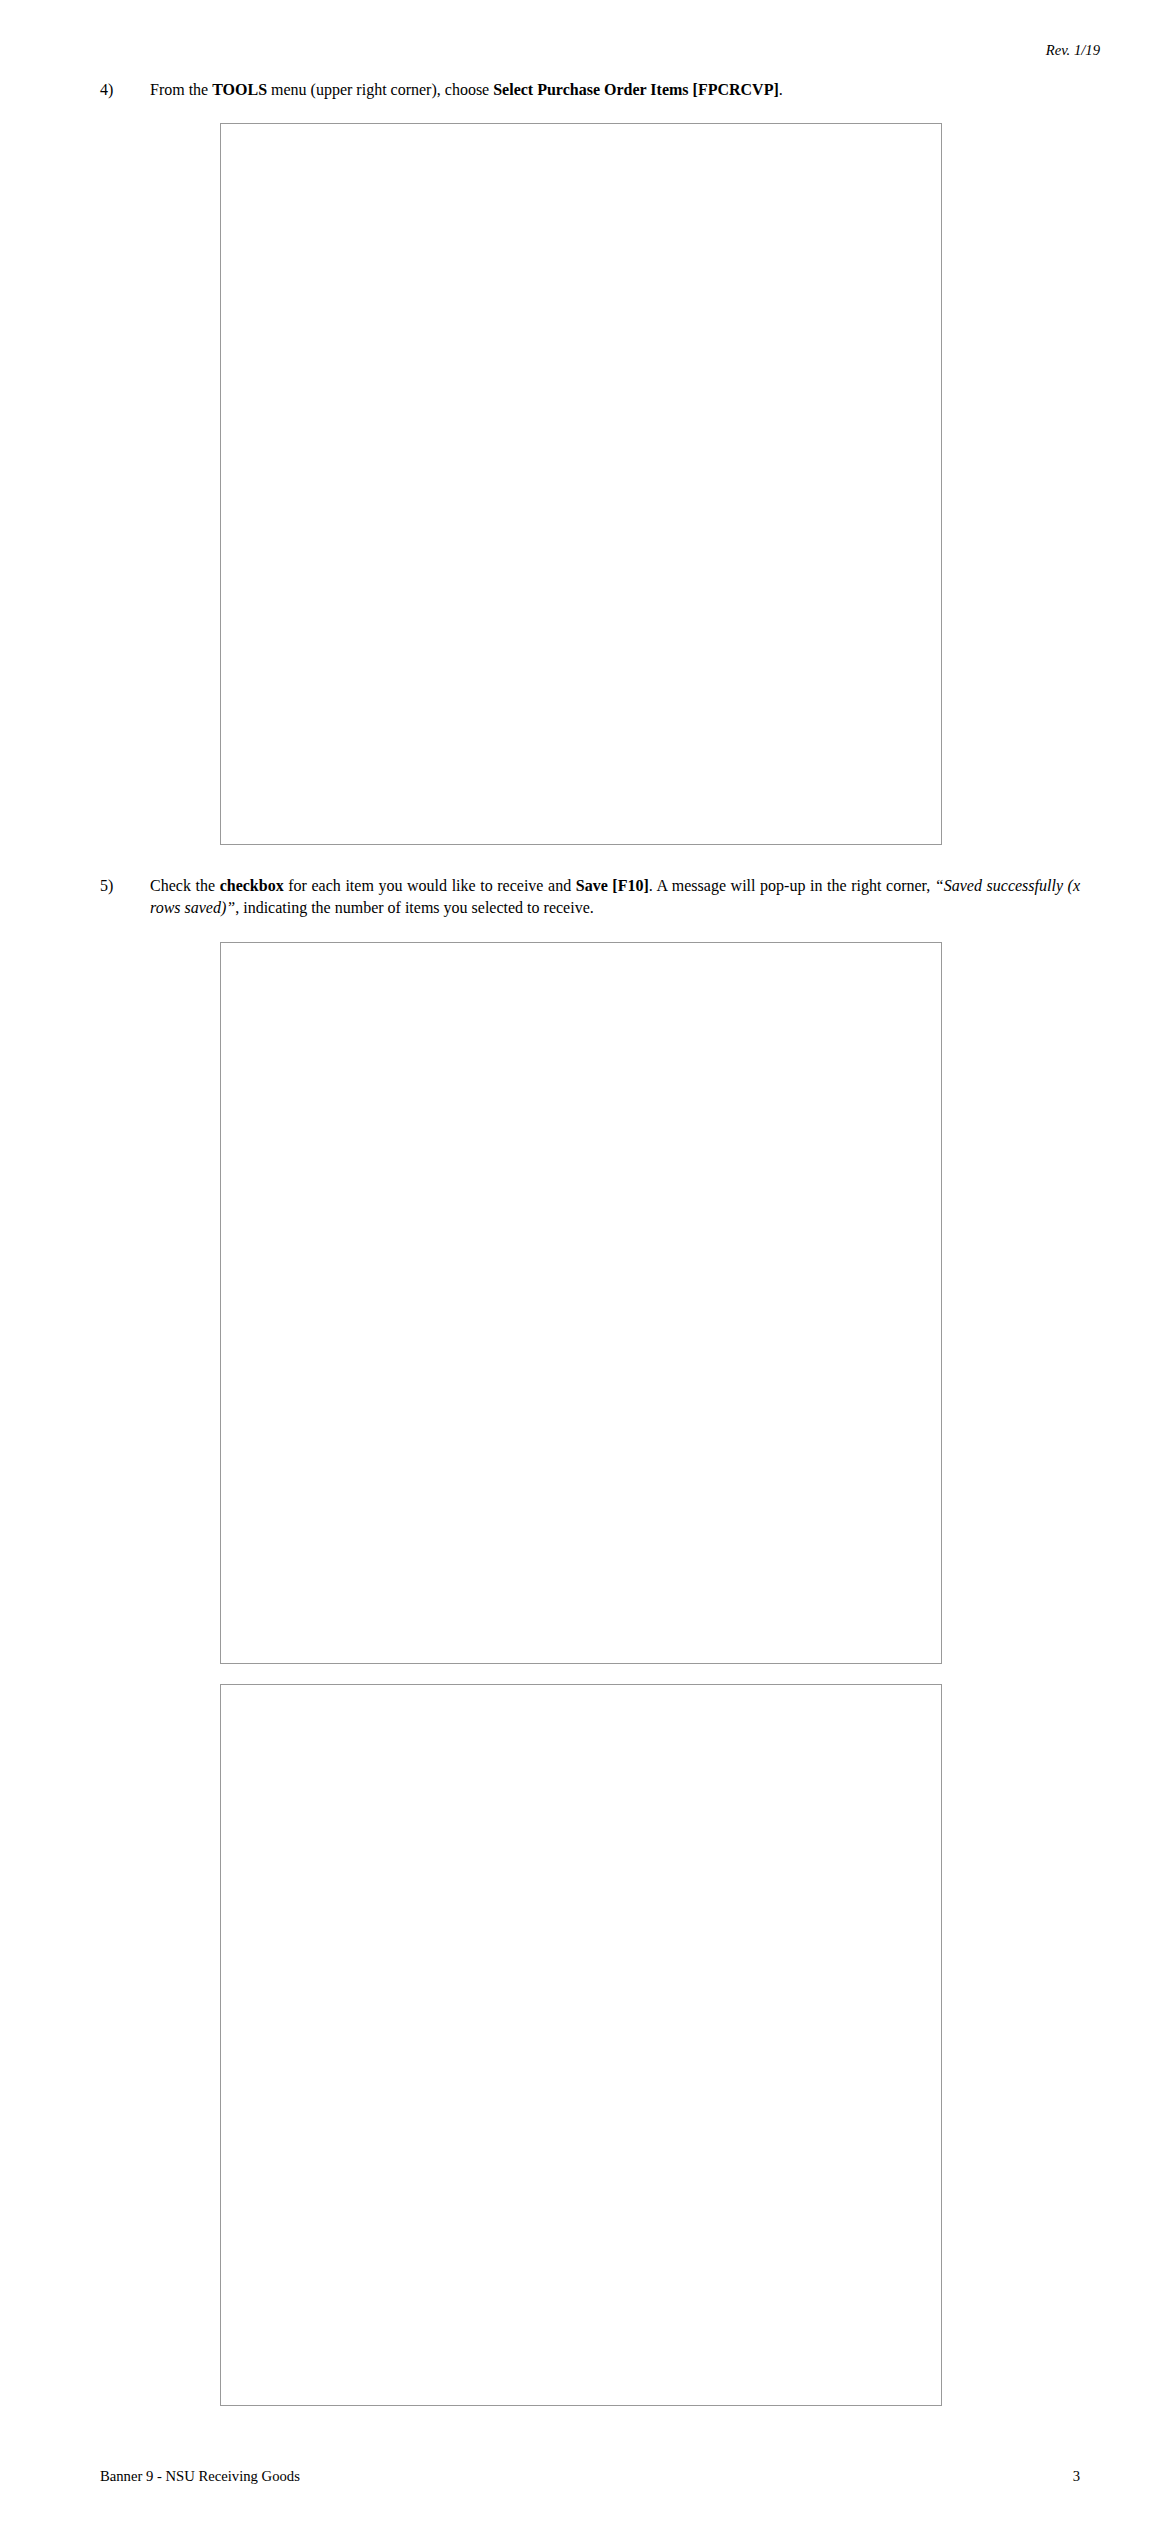Rev. 1/19
4)
From the TOOLS menu (upper right corner), choose Select Purchase Order Items [FPCRCVP].
5)
Check the checkbox for each item you would like to receive and Save [F10]. A message will pop-up in the right corner, “Saved successfully (x rows saved)”, indicating the number of items you selected to receive.
Banner 9 - NSU Receiving Goods
3